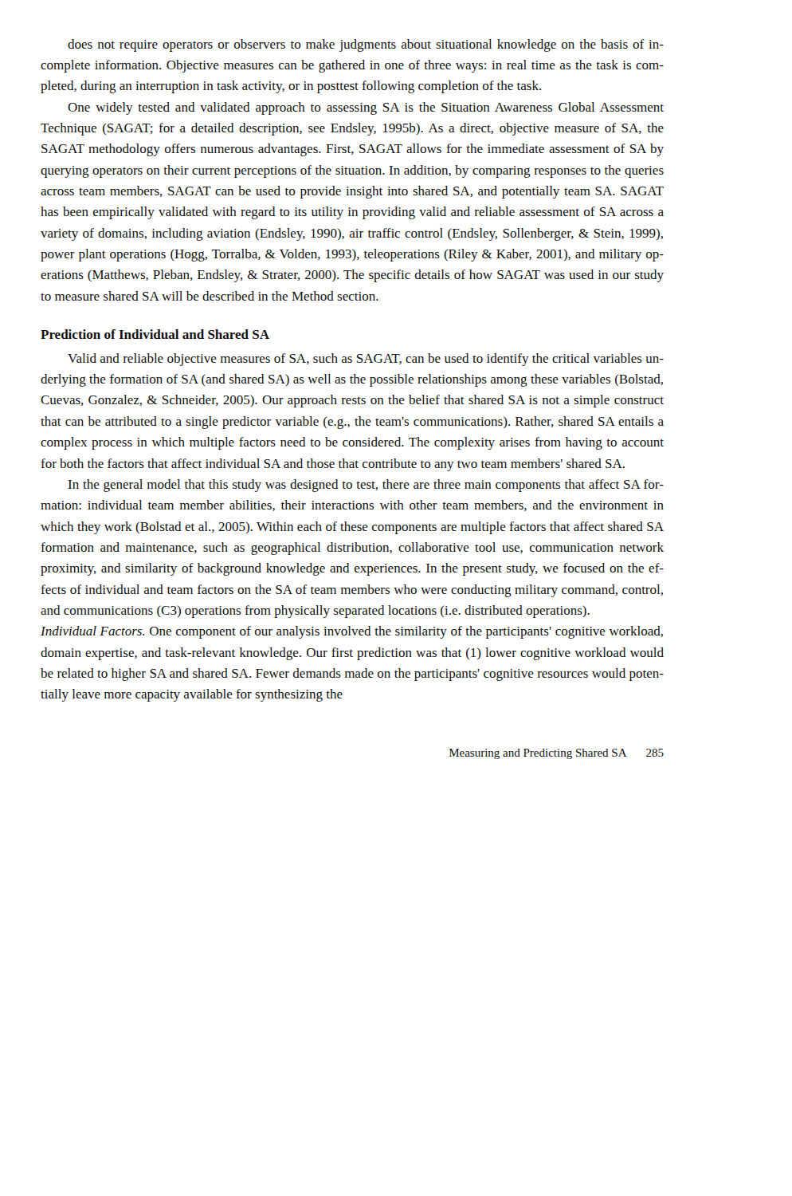does not require operators or observers to make judgments about situational knowledge on the basis of incomplete information. Objective measures can be gathered in one of three ways: in real time as the task is completed, during an interruption in task activity, or in posttest following completion of the task.
One widely tested and validated approach to assessing SA is the Situation Awareness Global Assessment Technique (SAGAT; for a detailed description, see Endsley, 1995b). As a direct, objective measure of SA, the SAGAT methodology offers numerous advantages. First, SAGAT allows for the immediate assessment of SA by querying operators on their current perceptions of the situation. In addition, by comparing responses to the queries across team members, SAGAT can be used to provide insight into shared SA, and potentially team SA. SAGAT has been empirically validated with regard to its utility in providing valid and reliable assessment of SA across a variety of domains, including aviation (Endsley, 1990), air traffic control (Endsley, Sollenberger, & Stein, 1999), power plant operations (Hogg, Torralba, & Volden, 1993), teleoperations (Riley & Kaber, 2001), and military operations (Matthews, Pleban, Endsley, & Strater, 2000). The specific details of how SAGAT was used in our study to measure shared SA will be described in the Method section.
Prediction of Individual and Shared SA
Valid and reliable objective measures of SA, such as SAGAT, can be used to identify the critical variables underlying the formation of SA (and shared SA) as well as the possible relationships among these variables (Bolstad, Cuevas, Gonzalez, & Schneider, 2005). Our approach rests on the belief that shared SA is not a simple construct that can be attributed to a single predictor variable (e.g., the team's communications). Rather, shared SA entails a complex process in which multiple factors need to be considered. The complexity arises from having to account for both the factors that affect individual SA and those that contribute to any two team members' shared SA.
In the general model that this study was designed to test, there are three main components that affect SA formation: individual team member abilities, their interactions with other team members, and the environment in which they work (Bolstad et al., 2005). Within each of these components are multiple factors that affect shared SA formation and maintenance, such as geographical distribution, collaborative tool use, communication network proximity, and similarity of background knowledge and experiences. In the present study, we focused on the effects of individual and team factors on the SA of team members who were conducting military command, control, and communications (C3) operations from physically separated locations (i.e. distributed operations).
Individual Factors.
One component of our analysis involved the similarity of the participants' cognitive workload, domain expertise, and task-relevant knowledge. Our first prediction was that (1) lower cognitive workload would be related to higher SA and shared SA. Fewer demands made on the participants' cognitive resources would potentially leave more capacity available for synthesizing the
Measuring and Predicting Shared SA285